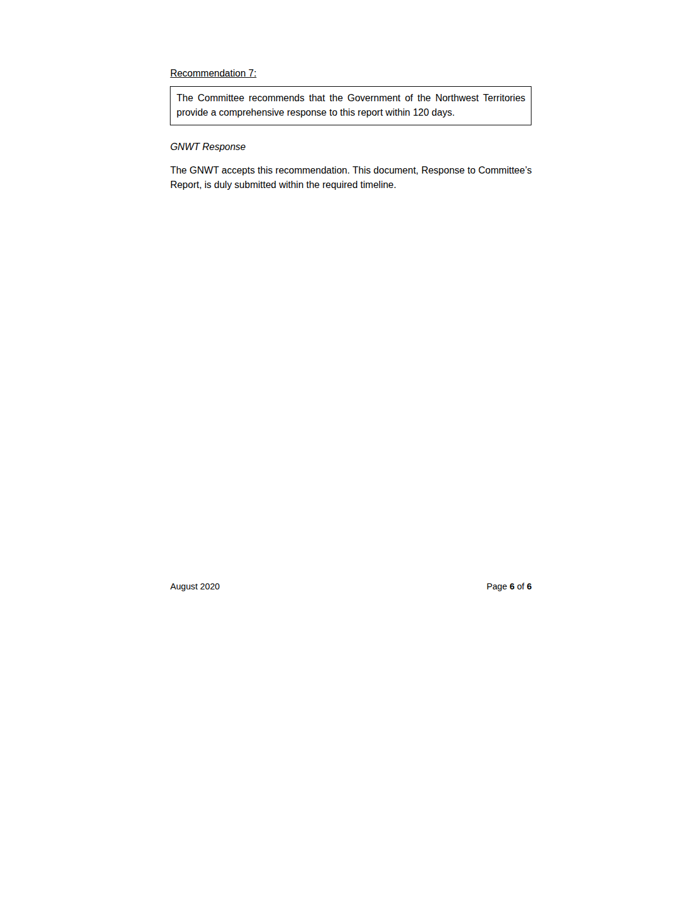Recommendation 7:
The Committee recommends that the Government of the Northwest Territories provide a comprehensive response to this report within 120 days.
GNWT Response
The GNWT accepts this recommendation. This document, Response to Committee’s Report, is duly submitted within the required timeline.
August 2020 Page 6 of 6